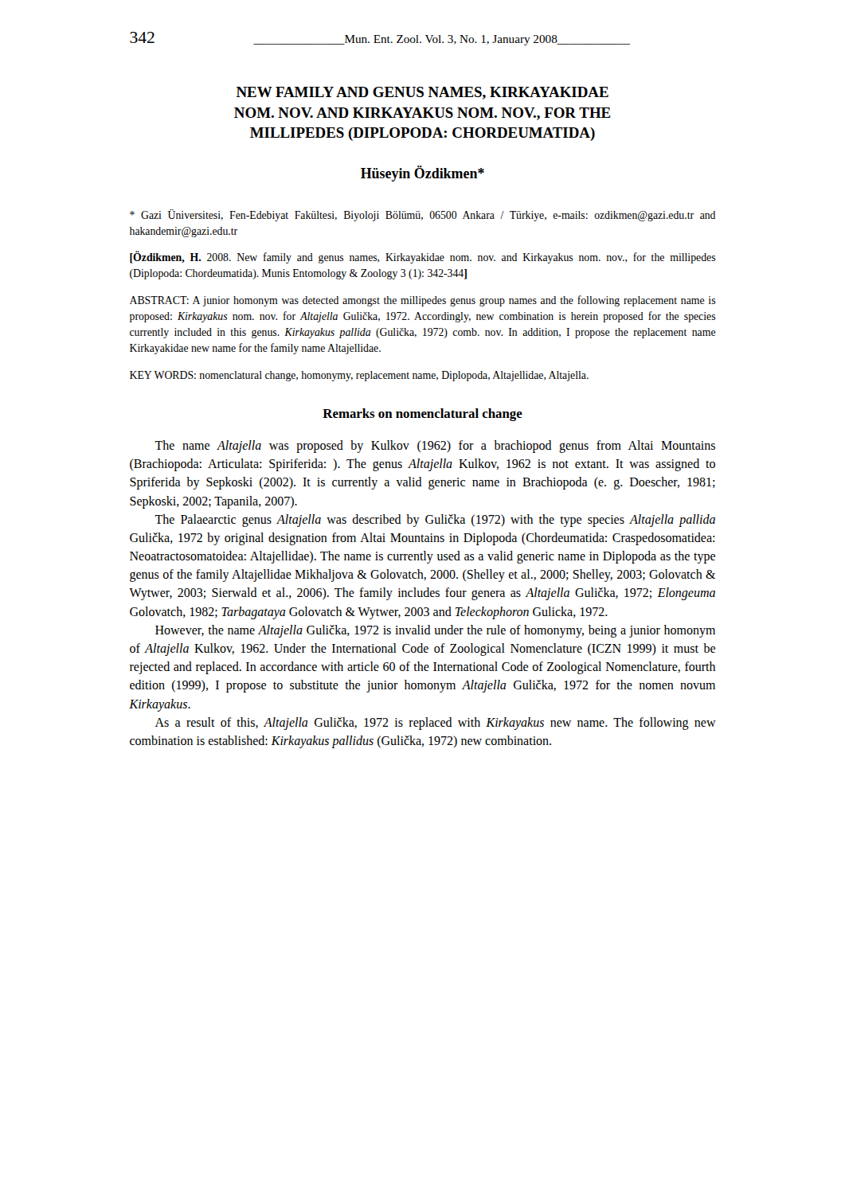342
_______________Mun. Ent. Zool. Vol. 3, No. 1, January 2008____________
New family and genus names, Kirkayakidae
nom. nov. and Kirkayakus nom. nov., for the
millipedes (Diplopoda: Chordeumatida)
Hüseyin Özdikmen*
* Gazi Üniversitesi, Fen-Edebiyat Fakültesi, Biyoloji Bölümü, 06500 Ankara / Türkiye, e-mails: ozdikmen@gazi.edu.tr and hakandemir@gazi.edu.tr
[Özdikmen, H. 2008. New family and genus names, Kirkayakidae nom. nov. and Kirkayakus nom. nov., for the millipedes (Diplopoda: Chordeumatida). Munis Entomology & Zoology 3 (1): 342-344]
ABSTRACT: A junior homonym was detected amongst the millipedes genus group names and the following replacement name is proposed: Kirkayakus nom. nov. for Altajella Gulička, 1972. Accordingly, new combination is herein proposed for the species currently included in this genus. Kirkayakus pallida (Gulička, 1972) comb. nov. In addition, I propose the replacement name Kirkayakidae new name for the family name Altajellidae.
KEY WORDS: nomenclatural change, homonymy, replacement name, Diplopoda, Altajellidae, Altajella.
Remarks on nomenclatural change
The name Altajella was proposed by Kulkov (1962) for a brachiopod genus from Altai Mountains (Brachiopoda: Articulata: Spiriferida: ). The genus Altajella Kulkov, 1962 is not extant. It was assigned to Spriferida by Sepkoski (2002). It is currently a valid generic name in Brachiopoda (e. g. Doescher, 1981; Sepkoski, 2002; Tapanila, 2007).
The Palaearctic genus Altajella was described by Gulička (1972) with the type species Altajella pallida Gulička, 1972 by original designation from Altai Mountains in Diplopoda (Chordeumatida: Craspedosomatidea: Neoatractosomatoidea: Altajellidae). The name is currently used as a valid generic name in Diplopoda as the type genus of the family Altajellidae Mikhaljova & Golovatch, 2000. (Shelley et al., 2000; Shelley, 2003; Golovatch & Wytwer, 2003; Sierwald et al., 2006). The family includes four genera as Altajella Gulička, 1972; Elongeuma Golovatch, 1982; Tarbagataya Golovatch & Wytwer, 2003 and Teleckophoron Gulicka, 1972.
However, the name Altajella Gulička, 1972 is invalid under the rule of homonymy, being a junior homonym of Altajella Kulkov, 1962. Under the International Code of Zoological Nomenclature (ICZN 1999) it must be rejected and replaced. In accordance with article 60 of the International Code of Zoological Nomenclature, fourth edition (1999), I propose to substitute the junior homonym Altajella Gulička, 1972 for the nomen novum Kirkayakus.
As a result of this, Altajella Gulička, 1972 is replaced with Kirkayakus new name. The following new combination is established: Kirkayakus pallidus (Gulička, 1972) new combination.